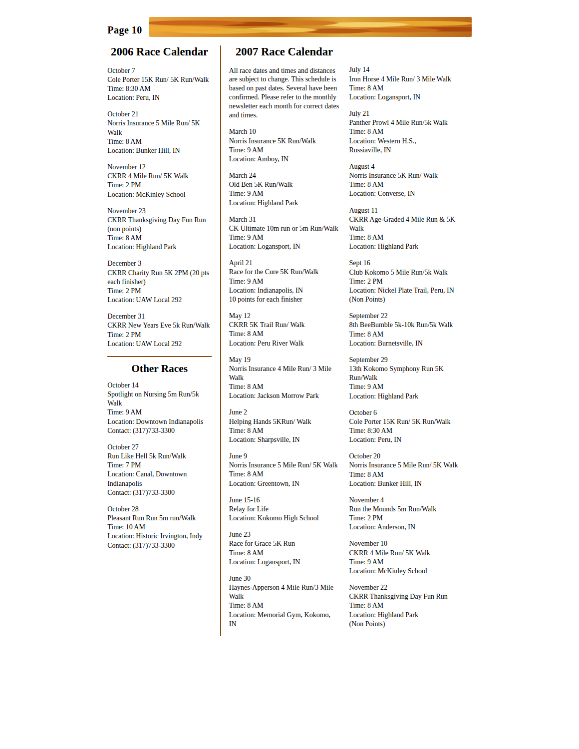Page 10
2006 Race Calendar
October 7 Cole Porter 15K Run/ 5K Run/Walk
Time: 8:30 AM
Location: Peru, IN
October 21 Norris Insurance 5 Mile Run/ 5K Walk
Time: 8 AM
Location: Bunker Hill, IN
November 12 CKRR 4 Mile Run/ 5K Walk
Time: 2 PM
Location: McKinley School
November 23 CKRR Thanksgiving Day Fun Run (non points)
Time: 8 AM
Location: Highland Park
December 3 CKRR Charity Run 5K 2PM (20 pts each finisher)
Time: 2 PM
Location: UAW Local 292
December 31 CKRR New Years Eve 5k Run/Walk
Time: 2 PM
Location: UAW Local 292
Other Races
October 14 Spotlight on Nursing 5m Run/5k Walk
Time: 9 AM
Location: Downtown Indianapolis
Contact: (317)733-3300
October 27 Run Like Hell 5k Run/Walk
Time: 7 PM
Location: Canal, Downtown Indianapolis
Contact: (317)733-3300
October 28 Pleasant Run Run 5m run/Walk
Time: 10 AM
Location: Historic Irvington, Indy
Contact: (317)733-3300
2007 Race Calendar
All race dates and times and distances are subject to change. This schedule is based on past dates. Several have been confirmed. Please refer to the monthly newsletter each month for correct dates and times.
March 10 Norris Insurance 5K Run/Walk
Time: 9 AM
Location: Amboy, IN
March 24 Old Ben 5K Run/Walk
Time: 9 AM
Location: Highland Park
March 31 CK Ultimate 10m run or 5m Run/Walk
Time: 9 AM
Location: Logansport, IN
April 21 Race for the Cure 5K Run/Walk
Time: 9 AM
Location: Indianapolis, IN
10 points for each finisher
May 12 CKRR 5K Trail Run/ Walk
Time: 8 AM
Location: Peru River Walk
May 19 Norris Insurance 4 Mile Run/ 3 Mile Walk
Time: 8 AM
Location: Jackson Morrow Park
June 2 Helping Hands 5KRun/ Walk
Time: 8 AM
Location: Sharpsville, IN
June 9 Norris Insurance 5 Mile Run/ 5K Walk
Time: 8 AM
Location: Greentown, IN
June 15-16 Relay for Life
Location: Kokomo High School
June 23 Race for Grace 5K Run
Time: 8 AM
Location: Logansport, IN
June 30 Haynes-Apperson 4 Mile Run/3 Mile Walk
Time: 8 AM
Location: Memorial Gym, Kokomo, IN
July 14 Iron Horse 4 Mile Run/ 3 Mile Walk
Time: 8 AM
Location: Logansport, IN
July 21 Panther Prowl 4 Mile Run/5k Walk
Time: 8 AM
Location: Western H.S.,
Russiaville, IN
August 4 Norris Insurance 5K Run/ Walk
Time: 8 AM
Location: Converse, IN
August 11 CKRR Age-Graded 4 Mile Run & 5K Walk
Time: 8 AM
Location: Highland Park
Sept 16 Club Kokomo 5 Mile Run/5k Walk
Time: 2 PM
Location: Nickel Plate Trail, Peru, IN
(Non Points)
September 22 8th BeeBumble 5k-10k Run/5k Walk
Time: 8 AM
Location: Burnetsville, IN
September 29 13th Kokomo Symphony Run 5K Run/Walk
Time: 9 AM
Location: Highland Park
October 6 Cole Porter 15K Run/ 5K Run/Walk
Time: 8:30 AM
Location: Peru, IN
October 20 Norris Insurance 5 Mile Run/ 5K Walk
Time: 8 AM
Location: Bunker Hill, IN
November 4 Run the Mounds 5m Run/Walk
Time: 2 PM
Location: Anderson, IN
November 10 CKRR 4 Mile Run/ 5K Walk
Time: 9 AM
Location: McKinley School
November 22 CKRR Thanksgiving Day Fun Run
Time: 8 AM
Location: Highland Park
(Non Points)